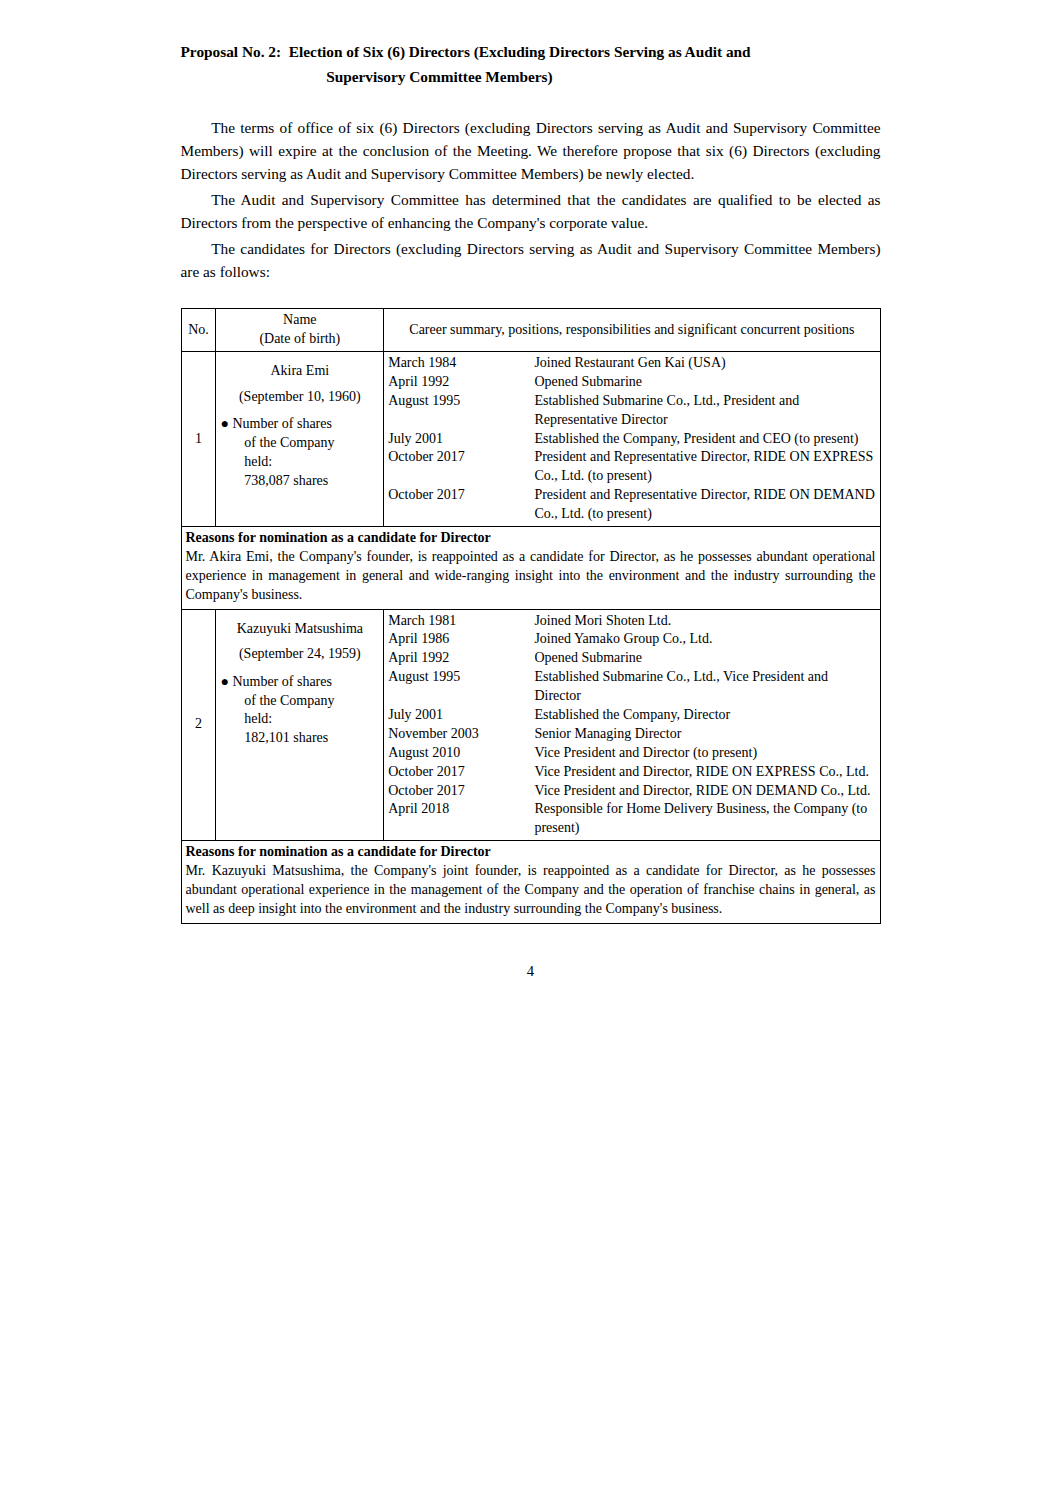Proposal No. 2: Election of Six (6) Directors (Excluding Directors Serving as Audit and Supervisory Committee Members)
The terms of office of six (6) Directors (excluding Directors serving as Audit and Supervisory Committee Members) will expire at the conclusion of the Meeting. We therefore propose that six (6) Directors (excluding Directors serving as Audit and Supervisory Committee Members) be newly elected.
The Audit and Supervisory Committee has determined that the candidates are qualified to be elected as Directors from the perspective of enhancing the Company's corporate value.
The candidates for Directors (excluding Directors serving as Audit and Supervisory Committee Members) are as follows:
| No. | Name (Date of birth) | Career summary, positions, responsibilities and significant concurrent positions |
| --- | --- | --- |
| 1 | Akira Emi (September 10, 1960) ● Number of shares of the Company held: 738,087 shares | / March 1984 / Joined Restaurant Gen Kai (USA) / / April 1992 / Opened Submarine / / August 1995 / Established Submarine Co., Ltd., President and Representative Director / / July 2001 / Established the Company, President and CEO (to present) / / October 2017 / President and Representative Director, RIDE ON EXPRESS Co., Ltd. (to present) / / October 2017 / President and Representative Director, RIDE ON DEMAND Co., Ltd. (to present) / |
| Reasons for nomination as a candidate for Director Mr. Akira Emi, the Company's founder, is reappointed as a candidate for Director, as he possesses abundant operational experience in management in general and wide-ranging insight into the environment and the industry surrounding the Company's business. |
| 2 | Kazuyuki Matsushima (September 24, 1959) ● Number of shares of the Company held: 182,101 shares | / March 1981 / Joined Mori Shoten Ltd. / / April 1986 / Joined Yamako Group Co., Ltd. / / April 1992 / Opened Submarine / / August 1995 / Established Submarine Co., Ltd., Vice President and Director / / July 2001 / Established the Company, Director / / November 2003 / Senior Managing Director / / August 2010 / Vice President and Director (to present) / / October 2017 / Vice President and Director, RIDE ON EXPRESS Co., Ltd. / / October 2017 / Vice President and Director, RIDE ON DEMAND Co., Ltd. / / April 2018 / Responsible for Home Delivery Business, the Company (to present) / |
| Reasons for nomination as a candidate for Director Mr. Kazuyuki Matsushima, the Company's joint founder, is reappointed as a candidate for Director, as he possesses abundant operational experience in the management of the Company and the operation of franchise chains in general, as well as deep insight into the environment and the industry surrounding the Company's business. |
4